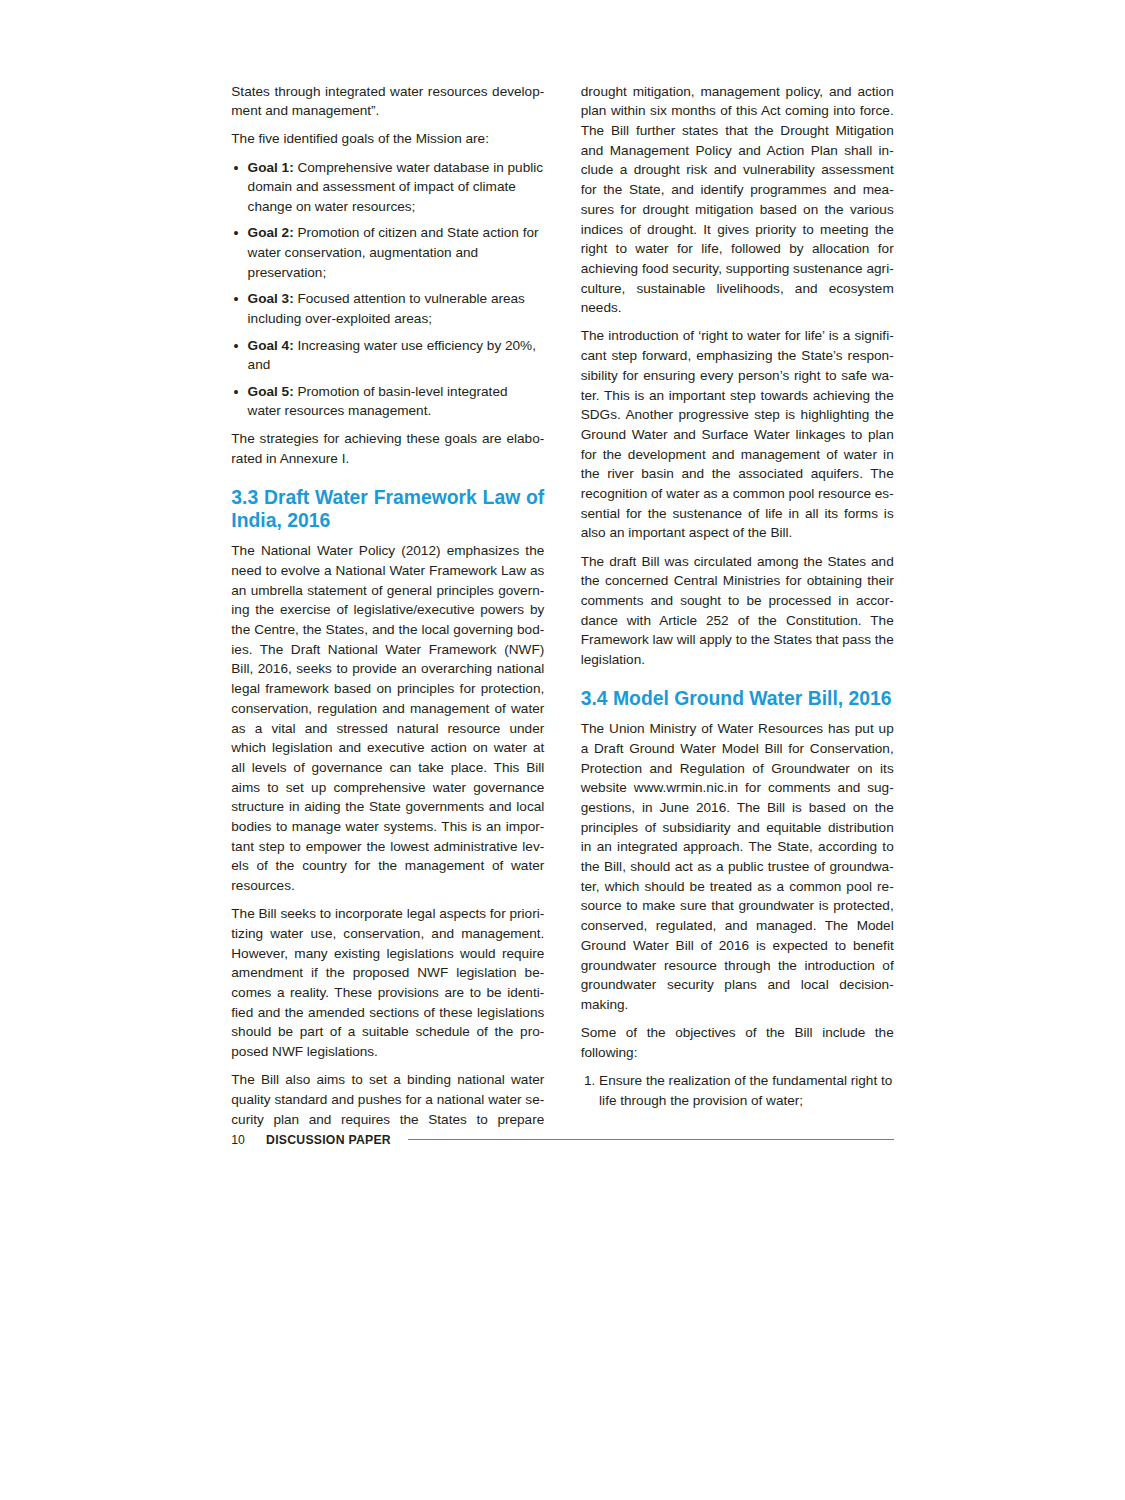States through integrated water resources development and management”.
The five identified goals of the Mission are:
Goal 1: Comprehensive water database in public domain and assessment of impact of climate change on water resources;
Goal 2: Promotion of citizen and State action for water conservation, augmentation and preservation;
Goal 3: Focused attention to vulnerable areas including over-exploited areas;
Goal 4: Increasing water use efficiency by 20%, and
Goal 5: Promotion of basin-level integrated water resources management.
The strategies for achieving these goals are elaborated in Annexure I.
3.3 Draft Water Framework Law of India, 2016
The National Water Policy (2012) emphasizes the need to evolve a National Water Framework Law as an umbrella statement of general principles governing the exercise of legislative/executive powers by the Centre, the States, and the local governing bodies. The Draft National Water Framework (NWF) Bill, 2016, seeks to provide an overarching national legal framework based on principles for protection, conservation, regulation and management of water as a vital and stressed natural resource under which legislation and executive action on water at all levels of governance can take place. This Bill aims to set up comprehensive water governance structure in aiding the State governments and local bodies to manage water systems. This is an important step to empower the lowest administrative levels of the country for the management of water resources.
The Bill seeks to incorporate legal aspects for prioritizing water use, conservation, and management. However, many existing legislations would require amendment if the proposed NWF legislation becomes a reality. These provisions are to be identified and the amended sections of these legislations should be part of a suitable schedule of the proposed NWF legislations.
The Bill also aims to set a binding national water quality standard and pushes for a national water security plan and requires the States to prepare drought mitigation, management policy, and action plan within six months of this Act coming into force. The Bill further states that the Drought Mitigation and Management Policy and Action Plan shall include a drought risk and vulnerability assessment for the State, and identify programmes and measures for drought mitigation based on the various indices of drought. It gives priority to meeting the right to water for life, followed by allocation for achieving food security, supporting sustenance agriculture, sustainable livelihoods, and ecosystem needs.
The introduction of ‘right to water for life’ is a significant step forward, emphasizing the State’s responsibility for ensuring every person’s right to safe water. This is an important step towards achieving the SDGs. Another progressive step is highlighting the Ground Water and Surface Water linkages to plan for the development and management of water in the river basin and the associated aquifers. The recognition of water as a common pool resource essential for the sustenance of life in all its forms is also an important aspect of the Bill.
The draft Bill was circulated among the States and the concerned Central Ministries for obtaining their comments and sought to be processed in accordance with Article 252 of the Constitution. The Framework law will apply to the States that pass the legislation.
3.4 Model Ground Water Bill, 2016
The Union Ministry of Water Resources has put up a Draft Ground Water Model Bill for Conservation, Protection and Regulation of Groundwater on its website www.wrmin.nic.in for comments and suggestions, in June 2016. The Bill is based on the principles of subsidiarity and equitable distribution in an integrated approach. The State, according to the Bill, should act as a public trustee of groundwater, which should be treated as a common pool resource to make sure that groundwater is protected, conserved, regulated, and managed. The Model Ground Water Bill of 2016 is expected to benefit groundwater resource through the introduction of groundwater security plans and local decision-making.
Some of the objectives of the Bill include the following:
Ensure the realization of the fundamental right to life through the provision of water;
10 DISCUSSION PAPER